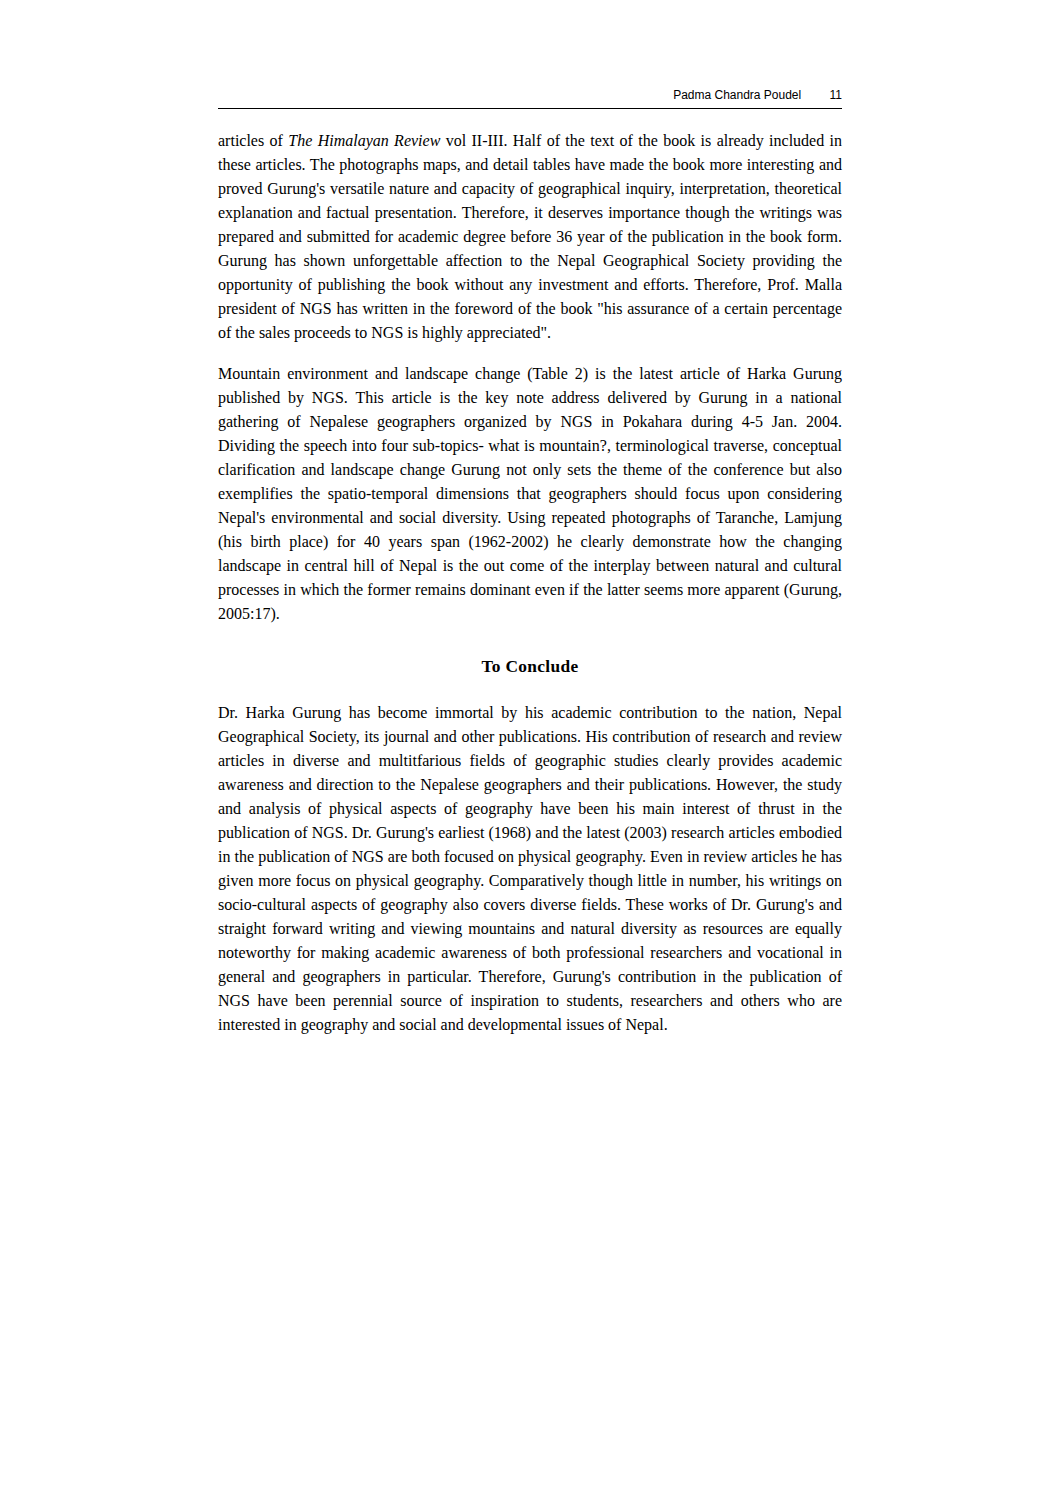Padma Chandra Poudel 11
articles of The Himalayan Review vol II-III. Half of the text of the book is already included in these articles. The photographs maps, and detail tables have made the book more interesting and proved Gurung's versatile nature and capacity of geographical inquiry, interpretation, theoretical explanation and factual presentation. Therefore, it deserves importance though the writings was prepared and submitted for academic degree before 36 year of the publication in the book form. Gurung has shown unforgettable affection to the Nepal Geographical Society providing the opportunity of publishing the book without any investment and efforts. Therefore, Prof. Malla president of NGS has written in the foreword of the book "his assurance of a certain percentage of the sales proceeds to NGS is highly appreciated".
Mountain environment and landscape change (Table 2) is the latest article of Harka Gurung published by NGS. This article is the key note address delivered by Gurung in a national gathering of Nepalese geographers organized by NGS in Pokahara during 4-5 Jan. 2004. Dividing the speech into four sub-topics- what is mountain?, terminological traverse, conceptual clarification and landscape change Gurung not only sets the theme of the conference but also exemplifies the spatio-temporal dimensions that geographers should focus upon considering Nepal's environmental and social diversity. Using repeated photographs of Taranche, Lamjung (his birth place) for 40 years span (1962-2002) he clearly demonstrate how the changing landscape in central hill of Nepal is the out come of the interplay between natural and cultural processes in which the former remains dominant even if the latter seems more apparent (Gurung, 2005:17).
To Conclude
Dr. Harka Gurung has become immortal by his academic contribution to the nation, Nepal Geographical Society, its journal and other publications. His contribution of research and review articles in diverse and multitfarious fields of geographic studies clearly provides academic awareness and direction to the Nepalese geographers and their publications. However, the study and analysis of physical aspects of geography have been his main interest of thrust in the publication of NGS. Dr. Gurung's earliest (1968) and the latest (2003) research articles embodied in the publication of NGS are both focused on physical geography. Even in review articles he has given more focus on physical geography. Comparatively though little in number, his writings on socio-cultural aspects of geography also covers diverse fields. These works of Dr. Gurung's and straight forward writing and viewing mountains and natural diversity as resources are equally noteworthy for making academic awareness of both professional researchers and vocational in general and geographers in particular. Therefore, Gurung's contribution in the publication of NGS have been perennial source of inspiration to students, researchers and others who are interested in geography and social and developmental issues of Nepal.